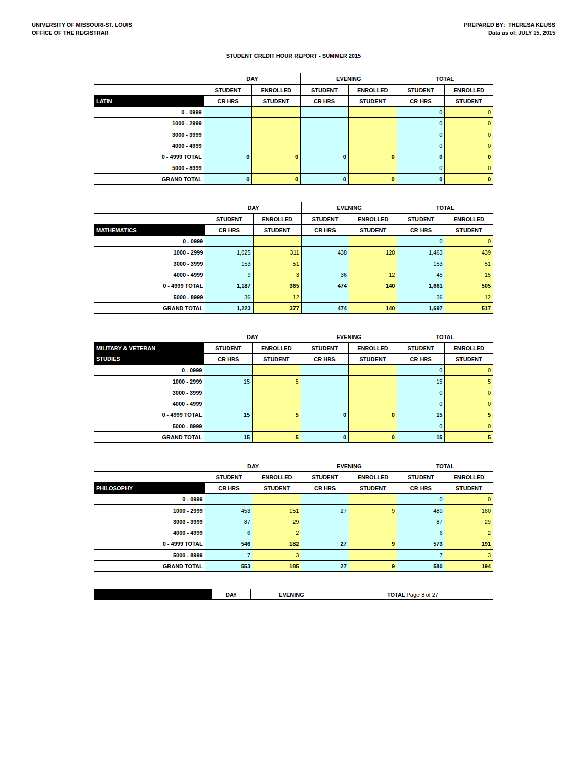| UNIVERSITY OF MISSOURI-ST. LOUIS | PREPARED BY: THERESA KEUSS |
| OFFICE OF THE REGISTRAR | Data as of: JULY 15, 2015 |
STUDENT CREDIT HOUR REPORT - SUMMER 2015
| | DAY | EVENING | TOTAL |
| | STUDENT | ENROLLED | STUDENT | ENROLLED | STUDENT | ENROLLED |
| LATIN | CR HRS | STUDENT | CR HRS | STUDENT | CR HRS | STUDENT |
| 0 - 0999 | | | | | 0 | 0 |
| 1000 - 2999 | | | | | 0 | 0 |
| 3000 - 3999 | | | | | 0 | 0 |
| 4000 - 4999 | | | | | 0 | 0 |
| 0 - 4999 TOTAL | 0 | 0 | 0 | 0 | 0 | 0 |
| 5000 - 8999 | | | | | 0 | 0 |
| GRAND TOTAL | 0 | 0 | 0 | 0 | 0 | 0 |
| | DAY | EVENING | TOTAL |
| | STUDENT | ENROLLED | STUDENT | ENROLLED | STUDENT | ENROLLED |
| MATHEMATICS | CR HRS | STUDENT | CR HRS | STUDENT | CR HRS | STUDENT |
| 0 - 0999 | | | | | 0 | 0 |
| 1000 - 2999 | 1,025 | 311 | 438 | 128 | 1,463 | 439 |
| 3000 - 3999 | 153 | 51 | | | 153 | 51 |
| 4000 - 4999 | 9 | 3 | 36 | 12 | 45 | 15 |
| 0 - 4999 TOTAL | 1,187 | 365 | 474 | 140 | 1,661 | 505 |
| 5000 - 8999 | 36 | 12 | | | 36 | 12 |
| GRAND TOTAL | 1,223 | 377 | 474 | 140 | 1,697 | 517 |
| | DAY | EVENING | TOTAL |
| MILITARY & VETERAN | STUDENT | ENROLLED | STUDENT | ENROLLED | STUDENT | ENROLLED |
| STUDIES | CR HRS | STUDENT | CR HRS | STUDENT | CR HRS | STUDENT |
| 0 - 0999 | | | | | 0 | 0 |
| 1000 - 2999 | 15 | 5 | | | 15 | 5 |
| 3000 - 3999 | | | | | 0 | 0 |
| 4000 - 4999 | | | | | 0 | 0 |
| 0 - 4999 TOTAL | 15 | 5 | 0 | 0 | 15 | 5 |
| 5000 - 8999 | | | | | 0 | 0 |
| GRAND TOTAL | 15 | 5 | 0 | 0 | 15 | 5 |
| | DAY | EVENING | TOTAL |
| | STUDENT | ENROLLED | STUDENT | ENROLLED | STUDENT | ENROLLED |
| PHILOSOPHY | CR HRS | STUDENT | CR HRS | STUDENT | CR HRS | STUDENT |
| 0 - 0999 | | | | | 0 | 0 |
| 1000 - 2999 | 453 | 151 | 27 | 9 | 480 | 160 |
| 3000 - 3999 | 87 | 29 | | | 87 | 29 |
| 4000 - 4999 | 6 | 2 | | | 6 | 2 |
| 0 - 4999 TOTAL | 546 | 182 | 27 | 9 | 573 | 191 |
| 5000 - 8999 | 7 | 3 | | | 7 | 3 |
| GRAND TOTAL | 553 | 185 | 27 | 9 | 580 | 194 |
| SS | DAY | EVENING | TOTAL Page 8 of 27 |